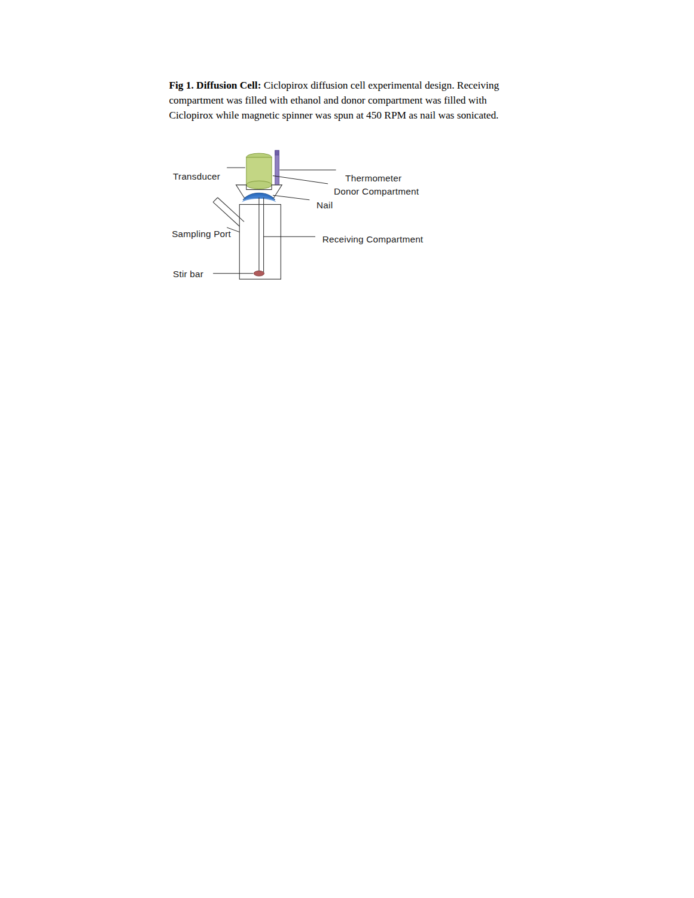Fig 1. Diffusion Cell: Ciclopirox diffusion cell experimental design. Receiving compartment was filled with ethanol and donor compartment was filled with Ciclopirox while magnetic spinner was spun at 450 RPM as nail was sonicated.
Transducer Sampling Port Stir bar Thermometer Donor Compartment Nail Receiving Compartment